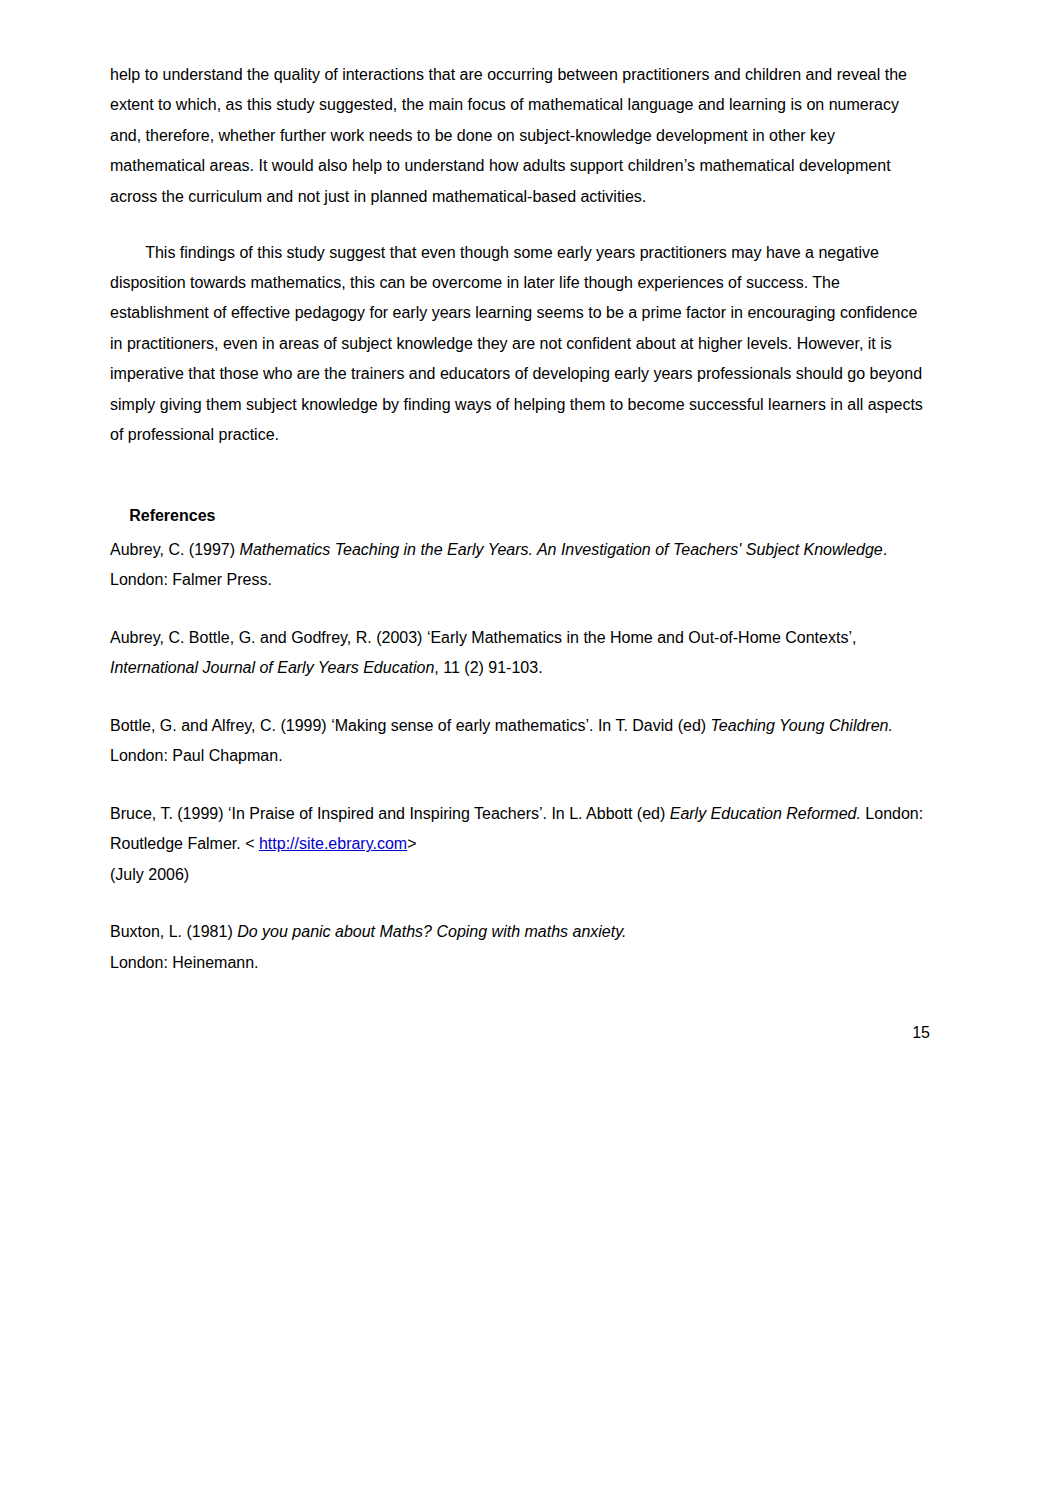help to understand the quality of interactions that are occurring between practitioners and children and reveal the extent to which, as this study suggested, the main focus of mathematical language and learning is on numeracy and, therefore, whether further work needs to be done on subject-knowledge development in other key mathematical areas. It would also help to understand how adults support children’s mathematical development across the curriculum and not just in planned mathematical-based activities.
This findings of this study suggest that even though some early years practitioners may have a negative disposition towards mathematics, this can be overcome in later life though experiences of success. The establishment of effective pedagogy for early years learning seems to be a prime factor in encouraging confidence in practitioners, even in areas of subject knowledge they are not confident about at higher levels. However, it is imperative that those who are the trainers and educators of developing early years professionals should go beyond simply giving them subject knowledge by finding ways of helping them to become successful learners in all aspects of professional practice.
References
Aubrey, C. (1997) Mathematics Teaching in the Early Years. An Investigation of Teachers' Subject Knowledge. London: Falmer Press.
Aubrey, C. Bottle, G. and Godfrey, R. (2003) ‘Early Mathematics in the Home and Out-of-Home Contexts’, International Journal of Early Years Education, 11 (2) 91-103.
Bottle, G. and Alfrey, C. (1999) ‘Making sense of early mathematics’. In T. David (ed) Teaching Young Children. London: Paul Chapman.
Bruce, T. (1999) ‘In Praise of Inspired and Inspiring Teachers’. In L. Abbott (ed) Early Education Reformed. London: Routledge Falmer. < http://site.ebrary.com>
(July 2006)
Buxton, L. (1981) Do you panic about Maths? Coping with maths anxiety.
London: Heinemann.
15